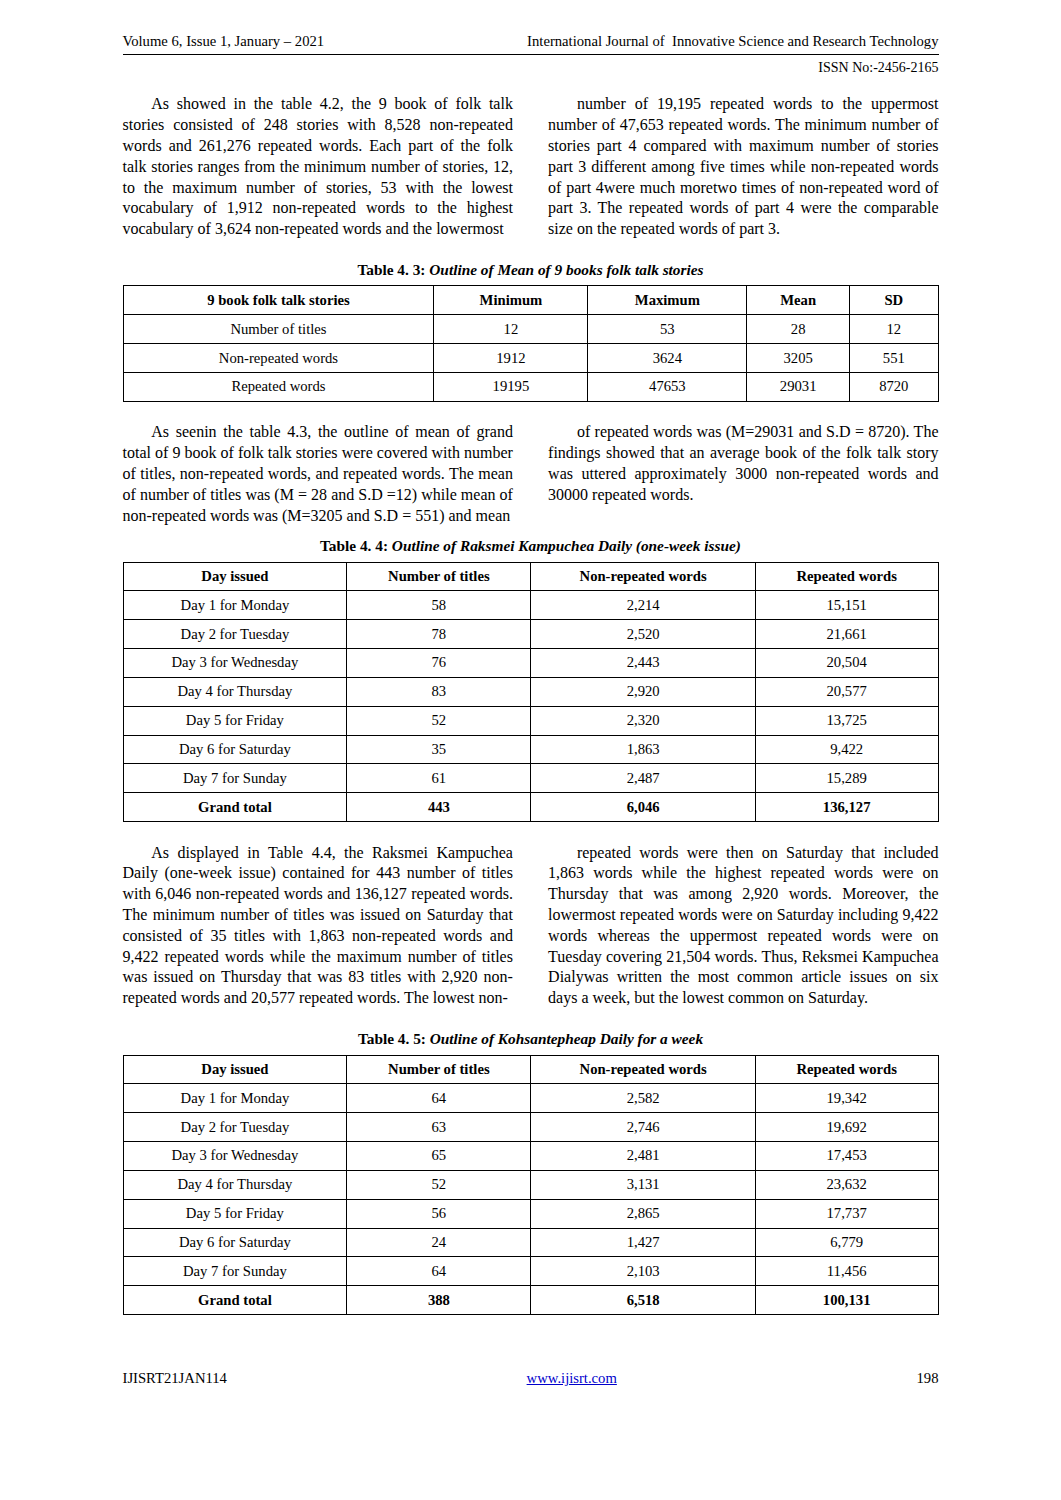Volume 6, Issue 1, January – 2021
International Journal of Innovative Science and Research Technology
ISSN No:-2456-2165
As showed in the table 4.2, the 9 book of folk talk stories consisted of 248 stories with 8,528 non-repeated words and 261,276 repeated words. Each part of the folk talk stories ranges from the minimum number of stories, 12, to the maximum number of stories, 53 with the lowest vocabulary of 1,912 non-repeated words to the highest vocabulary of 3,624 non-repeated words and the lowermost
number of 19,195 repeated words to the uppermost number of 47,653 repeated words. The minimum number of stories part 4 compared with maximum number of stories part 3 different among five times while non-repeated words of part 4were much moretwo times of non-repeated word of part 3. The repeated words of part 4 were the comparable size on the repeated words of part 3.
Table 4. 3: Outline of Mean of 9 books folk talk stories
| 9 book folk talk stories | Minimum | Maximum | Mean | SD |
| --- | --- | --- | --- | --- |
| Number of titles | 12 | 53 | 28 | 12 |
| Non-repeated words | 1912 | 3624 | 3205 | 551 |
| Repeated words | 19195 | 47653 | 29031 | 8720 |
As seenin the table 4.3, the outline of mean of grand total of 9 book of folk talk stories were covered with number of titles, non-repeated words, and repeated words. The mean of number of titles was (M = 28 and S.D =12) while mean of non-repeated words was (M=3205 and S.D = 551) and mean
of repeated words was (M=29031 and S.D = 8720). The findings showed that an average book of the folk talk story was uttered approximately 3000 non-repeated words and 30000 repeated words.
Table 4. 4: Outline of Raksmei Kampuchea Daily (one-week issue)
| Day issued | Number of titles | Non-repeated words | Repeated words |
| --- | --- | --- | --- |
| Day 1 for Monday | 58 | 2,214 | 15,151 |
| Day 2 for Tuesday | 78 | 2,520 | 21,661 |
| Day 3 for Wednesday | 76 | 2,443 | 20,504 |
| Day 4 for Thursday | 83 | 2,920 | 20,577 |
| Day 5 for Friday | 52 | 2,320 | 13,725 |
| Day 6 for Saturday | 35 | 1,863 | 9,422 |
| Day 7 for Sunday | 61 | 2,487 | 15,289 |
| Grand total | 443 | 6,046 | 136,127 |
As displayed in Table 4.4, the Raksmei Kampuchea Daily (one-week issue) contained for 443 number of titles with 6,046 non-repeated words and 136,127 repeated words. The minimum number of titles was issued on Saturday that consisted of 35 titles with 1,863 non-repeated words and 9,422 repeated words while the maximum number of titles was issued on Thursday that was 83 titles with 2,920 non-repeated words and 20,577 repeated words. The lowest non-
repeated words were then on Saturday that included 1,863 words while the highest repeated words were on Thursday that was among 2,920 words. Moreover, the lowermost repeated words were on Saturday including 9,422 words whereas the uppermost repeated words were on Tuesday covering 21,504 words. Thus, Reksmei Kampuchea Dialywas written the most common article issues on six days a week, but the lowest common on Saturday.
Table 4. 5: Outline of Kohsantepheap Daily for a week
| Day issued | Number of titles | Non-repeated words | Repeated words |
| --- | --- | --- | --- |
| Day 1 for Monday | 64 | 2,582 | 19,342 |
| Day 2 for Tuesday | 63 | 2,746 | 19,692 |
| Day 3 for Wednesday | 65 | 2,481 | 17,453 |
| Day 4 for Thursday | 52 | 3,131 | 23,632 |
| Day 5 for Friday | 56 | 2,865 | 17,737 |
| Day 6 for Saturday | 24 | 1,427 | 6,779 |
| Day 7 for Sunday | 64 | 2,103 | 11,456 |
| Grand total | 388 | 6,518 | 100,131 |
IJISRT21JAN114
www.ijisrt.com
198